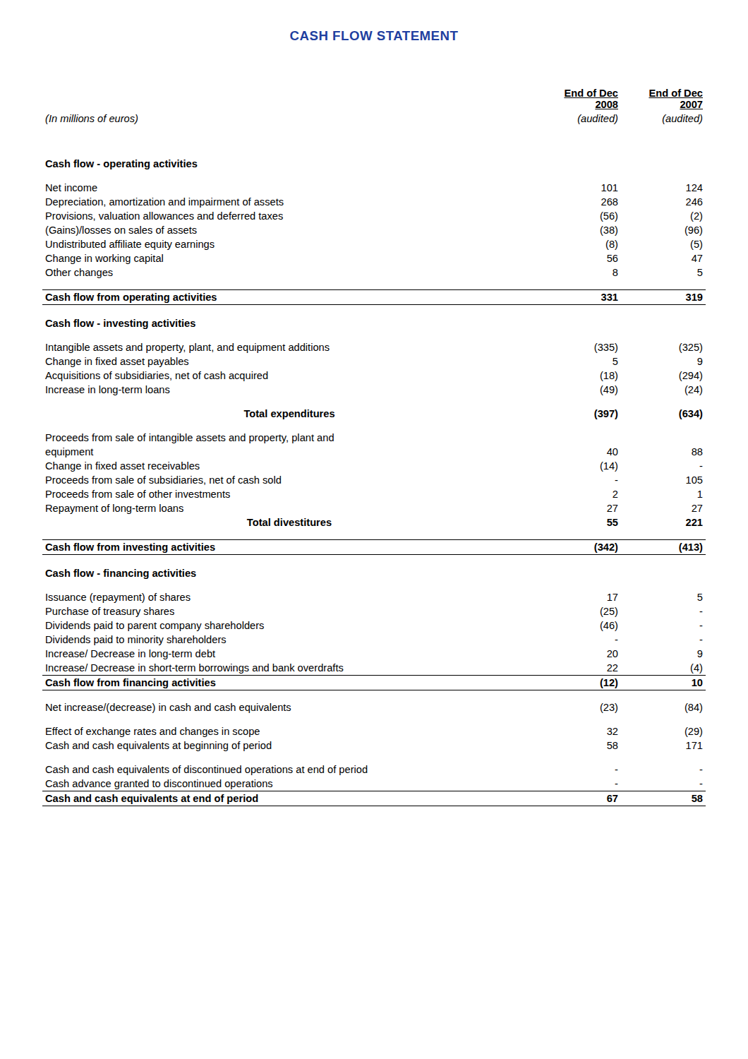CASH FLOW STATEMENT
| | End of Dec 2008 | End of Dec 2007 |
| (In millions of euros) | (audited) | (audited) |
| Cash flow - operating activities | | |
| Net income | 101 | 124 |
| Depreciation, amortization and impairment of assets | 268 | 246 |
| Provisions, valuation allowances and deferred taxes | (56) | (2) |
| (Gains)/losses on sales of assets | (38) | (96) |
| Undistributed affiliate equity earnings | (8) | (5) |
| Change in working capital | 56 | 47 |
| Other changes | 8 | 5 |
| Cash flow from operating activities | 331 | 319 |
| Cash flow - investing activities | | |
| Intangible assets and property, plant, and equipment additions | (335) | (325) |
| Change in fixed asset payables | 5 | 9 |
| Acquisitions of subsidiaries, net of cash acquired | (18) | (294) |
| Increase in long-term loans | (49) | (24) |
| Total expenditures | (397) | (634) |
| Proceeds from sale of intangible assets and property, plant and | | |
| equipment | 40 | 88 |
| Change in fixed asset receivables | (14) | - |
| Proceeds from sale of subsidiaries, net of cash sold | - | 105 |
| Proceeds from sale of other investments | 2 | 1 |
| Repayment of long-term loans | 27 | 27 |
| Total divestitures | 55 | 221 |
| Cash flow from investing activities | (342) | (413) |
| Cash flow - financing activities | | |
| Issuance (repayment) of shares | 17 | 5 |
| Purchase of treasury shares | (25) | - |
| Dividends paid to parent company shareholders | (46) | - |
| Dividends paid to minority shareholders | - | - |
| Increase/ Decrease in long-term debt | 20 | 9 |
| Increase/ Decrease in short-term borrowings and bank overdrafts | 22 | (4) |
| Cash flow from financing activities | (12) | 10 |
| Net increase/(decrease) in cash and cash equivalents | (23) | (84) |
| Effect of exchange rates and changes in scope | 32 | (29) |
| Cash and cash equivalents at beginning of period | 58 | 171 |
| Cash and cash equivalents of discontinued operations at end of period | - | - |
| Cash advance granted to discontinued operations | - | - |
| Cash and cash equivalents at end of period | 67 | 58 |